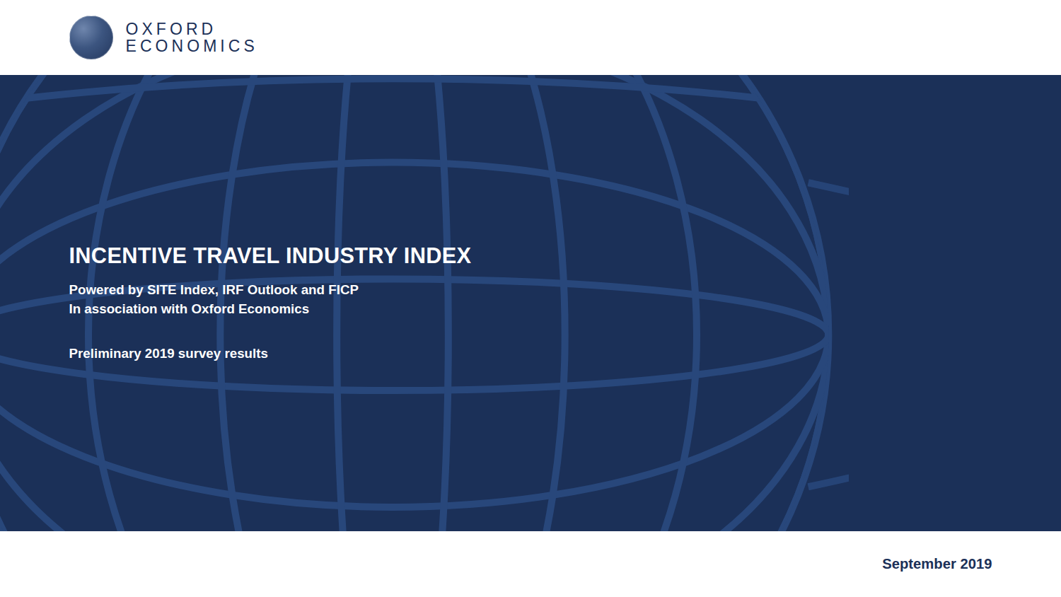OXFORD ECONOMICS
INCENTIVE TRAVEL INDUSTRY INDEX
Powered by SITE Index, IRF Outlook and FICP
In association with Oxford Economics
Preliminary 2019 survey results
September 2019